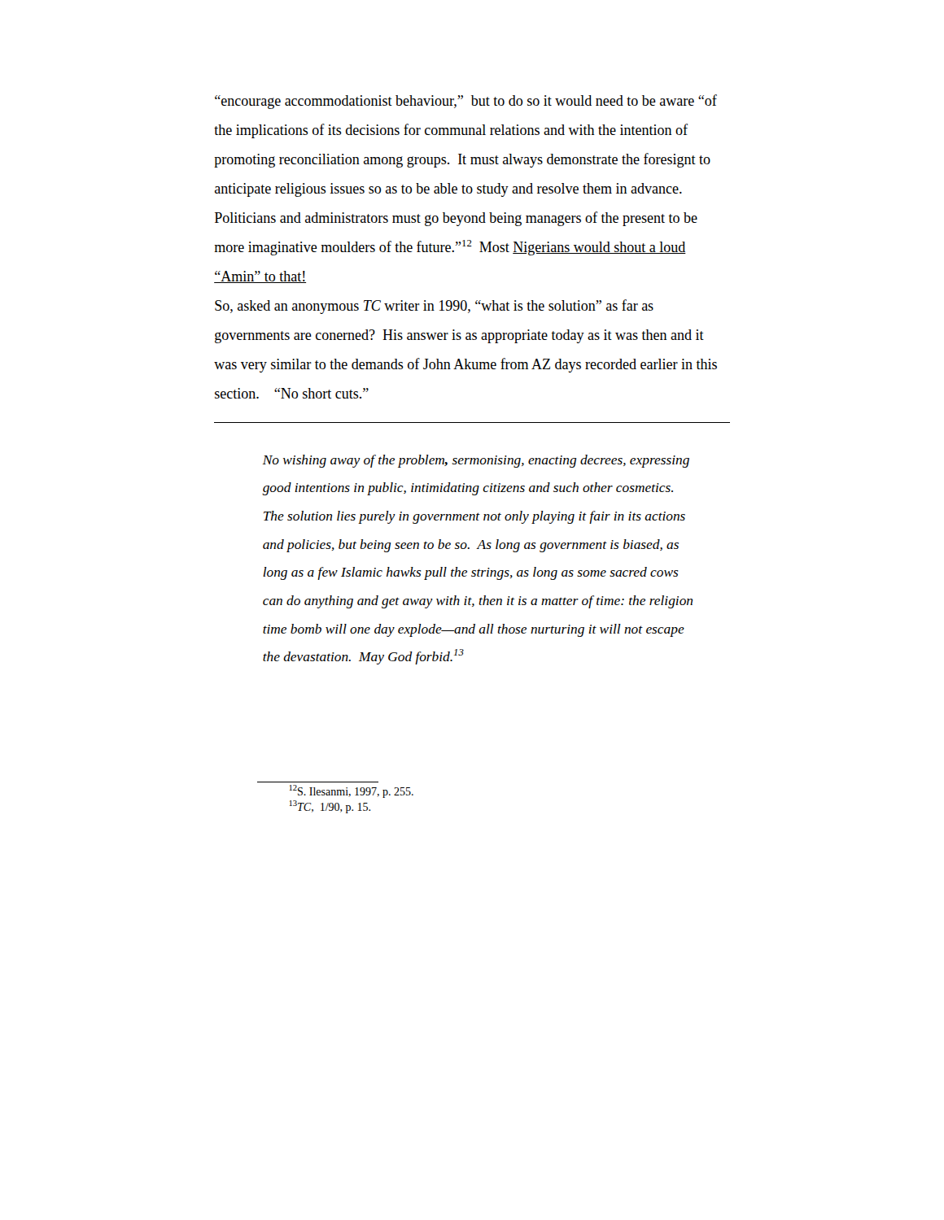“encourage accommodationist behaviour,” but to do so it would need to be aware “of the implications of its decisions for communal relations and with the intention of promoting reconciliation among groups. It must always demonstrate the foresignt to anticipate religious issues so as to be able to study and resolve them in advance. Politicians and administrators must go beyond being managers of the present to be more imaginative moulders of the future.”12 Most Nigerians would shout a loud “Amin” to that!
So, asked an anonymous TC writer in 1990, “what is the solution” as far as governments are conerned? His answer is as appropriate today as it was then and it was very similar to the demands of John Akume from AZ days recorded earlier in this section. “No short cuts.”
No wishing away of the problem, sermonising, enacting decrees, expressing good intentions in public, intimidating citizens and such other cosmetics. The solution lies purely in government not only playing it fair in its actions and policies, but being seen to be so. As long as government is biased, as long as a few Islamic hawks pull the strings, as long as some sacred cows can do anything and get away with it, then it is a matter of time: the religion time bomb will one day explode—and all those nurturing it will not escape the devastation. May God forbid.13
12S. Ilesanmi, 1997, p. 255.
13TC, 1/90, p. 15.